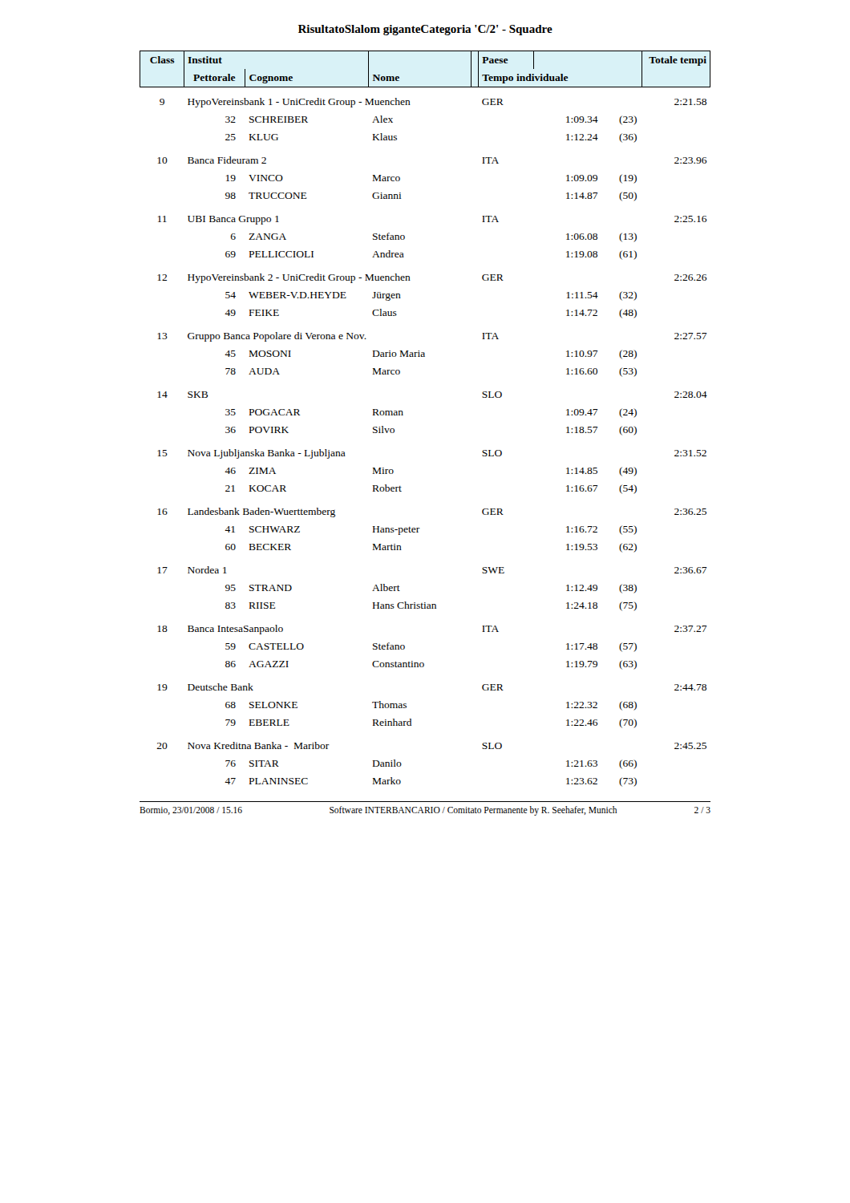RisultatoSlalom giganteCategoria 'C/2' - Squadre
| Class | Institut | | | Paese | | Totale tempi |
| --- | --- | --- | --- | --- | --- | --- |
| | Pettorale | Cognome | Nome | | Tempo individuale | |
| 9 | HypoVereinsbank 1 - UniCredit Group - Muenchen | GER | | | 2:21.58 |
| | 32 | SCHREIBER | Alex | | | 1:09.34 | (23) | |
| | 25 | KLUG | Klaus | | | 1:12.24 | (36) | |
| 10 | Banca Fideuram 2 | ITA | | | 2:23.96 |
| | 19 | VINCO | Marco | | | 1:09.09 | (19) | |
| | 98 | TRUCCONE | Gianni | | | 1:14.87 | (50) | |
| 11 | UBI Banca Gruppo 1 | ITA | | | 2:25.16 |
| | 6 | ZANGA | Stefano | | | 1:06.08 | (13) | |
| | 69 | PELLICCIOLI | Andrea | | | 1:19.08 | (61) | |
| 12 | HypoVereinsbank 2 - UniCredit Group - Muenchen | GER | | | 2:26.26 |
| | 54 | WEBER-V.D.HEYDE | Jürgen | | | 1:11.54 | (32) | |
| | 49 | FEIKE | Claus | | | 1:14.72 | (48) | |
| 13 | Gruppo Banca Popolare di Verona e Nov. | ITA | | | 2:27.57 |
| | 45 | MOSONI | Dario Maria | | | 1:10.97 | (28) | |
| | 78 | AUDA | Marco | | | 1:16.60 | (53) | |
| 14 | SKB | SLO | | | 2:28.04 |
| | 35 | POGACAR | Roman | | | 1:09.47 | (24) | |
| | 36 | POVIRK | Silvo | | | 1:18.57 | (60) | |
| 15 | Nova Ljubljanska Banka - Ljubljana | SLO | | | 2:31.52 |
| | 46 | ZIMA | Miro | | | 1:14.85 | (49) | |
| | 21 | KOCAR | Robert | | | 1:16.67 | (54) | |
| 16 | Landesbank Baden-Wuerttemberg | GER | | | 2:36.25 |
| | 41 | SCHWARZ | Hans-peter | | | 1:16.72 | (55) | |
| | 60 | BECKER | Martin | | | 1:19.53 | (62) | |
| 17 | Nordea 1 | SWE | | | 2:36.67 |
| | 95 | STRAND | Albert | | | 1:12.49 | (38) | |
| | 83 | RIISE | Hans Christian | | | 1:24.18 | (75) | |
| 18 | Banca IntesaSanpaolo | ITA | | | 2:37.27 |
| | 59 | CASTELLO | Stefano | | | 1:17.48 | (57) | |
| | 86 | AGAZZI | Constantino | | | 1:19.79 | (63) | |
| 19 | Deutsche Bank | GER | | | 2:44.78 |
| | 68 | SELONKE | Thomas | | | 1:22.32 | (68) | |
| | 79 | EBERLE | Reinhard | | | 1:22.46 | (70) | |
| 20 | Nova Kreditna Banka - Maribor | SLO | | | 2:45.25 |
| | 76 | SITAR | Danilo | | | 1:21.63 | (66) | |
| | 47 | PLANINSEC | Marko | | | 1:23.62 | (73) | |
Bormio, 23/01/2008 / 15.16
Software INTERBANCARIO / Comitato Permanente by R. Seehafer, Munich
2 / 3